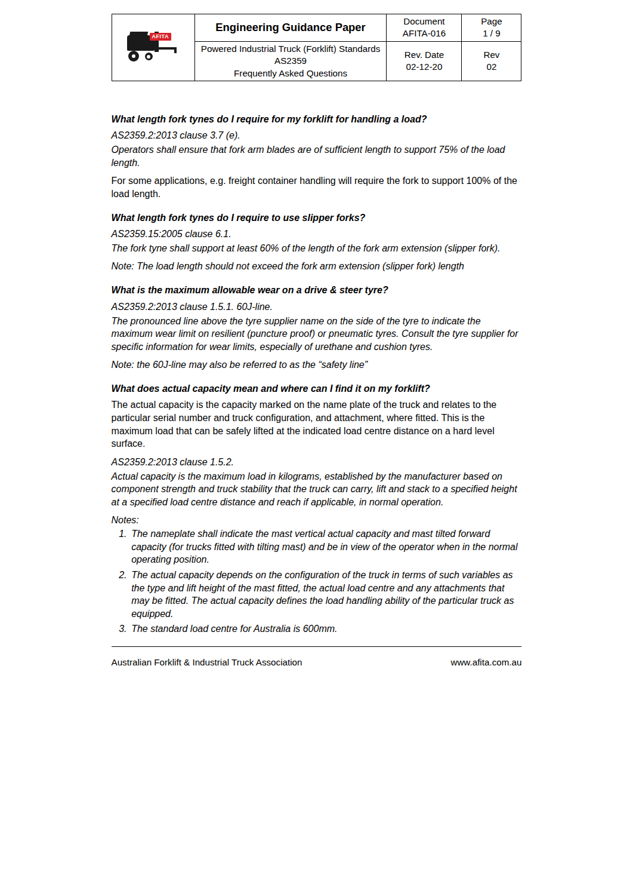| AFITA | Engineering Guidance Paper | Document AFITA-016 | Page 1 / 9 |
| Powered Industrial Truck (Forklift) Standards AS2359 Frequently Asked Questions | Rev. Date 02-12-20 | Rev 02 |
What length fork tynes do I require for my forklift for handling a load?
AS2359.2:2013 clause 3.7 (e).
Operators shall ensure that fork arm blades are of sufficient length to support 75% of the load length.
For some applications, e.g. freight container handling will require the fork to support 100% of the load length.
What length fork tynes do I require to use slipper forks?
AS2359.15:2005 clause 6.1.
The fork tyne shall support at least 60% of the length of the fork arm extension (slipper fork).
Note: The load length should not exceed the fork arm extension (slipper fork) length
What is the maximum allowable wear on a drive & steer tyre?
AS2359.2:2013 clause 1.5.1. 60J-line.
The pronounced line above the tyre supplier name on the side of the tyre to indicate the maximum wear limit on resilient (puncture proof) or pneumatic tyres. Consult the tyre supplier for specific information for wear limits, especially of urethane and cushion tyres.
Note: the 60J-line may also be referred to as the “safety line”
What does actual capacity mean and where can I find it on my forklift?
The actual capacity is the capacity marked on the name plate of the truck and relates to the particular serial number and truck configuration, and attachment, where fitted. This is the maximum load that can be safely lifted at the indicated load centre distance on a hard level surface.
AS2359.2:2013 clause 1.5.2.
Actual capacity is the maximum load in kilograms, established by the manufacturer based on component strength and truck stability that the truck can carry, lift and stack to a specified height at a specified load centre distance and reach if applicable, in normal operation.
Notes:
The nameplate shall indicate the mast vertical actual capacity and mast tilted forward capacity (for trucks fitted with tilting mast) and be in view of the operator when in the normal operating position.
The actual capacity depends on the configuration of the truck in terms of such variables as the type and lift height of the mast fitted, the actual load centre and any attachments that may be fitted. The actual capacity defines the load handling ability of the particular truck as equipped.
The standard load centre for Australia is 600mm.
Australian Forklift & Industrial Truck Association www.afita.com.au